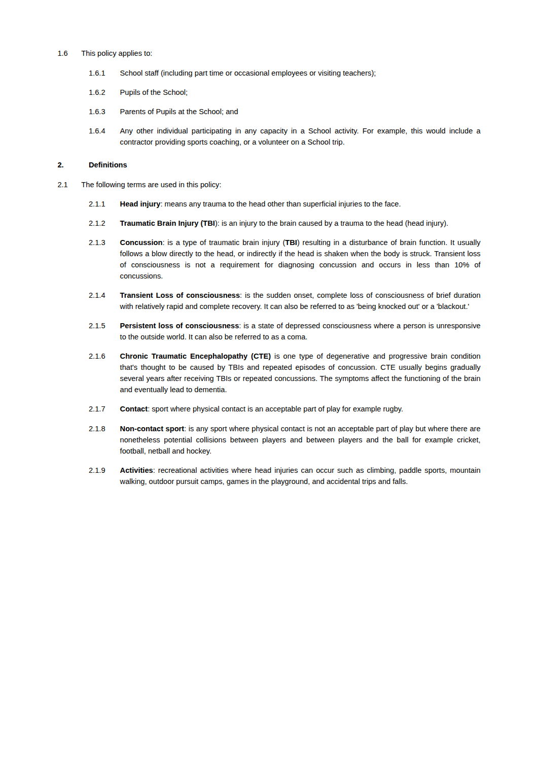1.6 This policy applies to:
1.6.1 School staff (including part time or occasional employees or visiting teachers);
1.6.2 Pupils of the School;
1.6.3 Parents of Pupils at the School; and
1.6.4 Any other individual participating in any capacity in a School activity. For example, this would include a contractor providing sports coaching, or a volunteer on a School trip.
2. Definitions
2.1 The following terms are used in this policy:
2.1.1 Head injury: means any trauma to the head other than superficial injuries to the face.
2.1.2 Traumatic Brain Injury (TBI): is an injury to the brain caused by a trauma to the head (head injury).
2.1.3 Concussion: is a type of traumatic brain injury (TBI) resulting in a disturbance of brain function. It usually follows a blow directly to the head, or indirectly if the head is shaken when the body is struck. Transient loss of consciousness is not a requirement for diagnosing concussion and occurs in less than 10% of concussions.
2.1.4 Transient Loss of consciousness: is the sudden onset, complete loss of consciousness of brief duration with relatively rapid and complete recovery. It can also be referred to as 'being knocked out' or a 'blackout.'
2.1.5 Persistent loss of consciousness: is a state of depressed consciousness where a person is unresponsive to the outside world. It can also be referred to as a coma.
2.1.6 Chronic Traumatic Encephalopathy (CTE) is one type of degenerative and progressive brain condition that's thought to be caused by TBIs and repeated episodes of concussion. CTE usually begins gradually several years after receiving TBIs or repeated concussions. The symptoms affect the functioning of the brain and eventually lead to dementia.
2.1.7 Contact: sport where physical contact is an acceptable part of play for example rugby.
2.1.8 Non-contact sport: is any sport where physical contact is not an acceptable part of play but where there are nonetheless potential collisions between players and between players and the ball for example cricket, football, netball and hockey.
2.1.9 Activities: recreational activities where head injuries can occur such as climbing, paddle sports, mountain walking, outdoor pursuit camps, games in the playground, and accidental trips and falls.